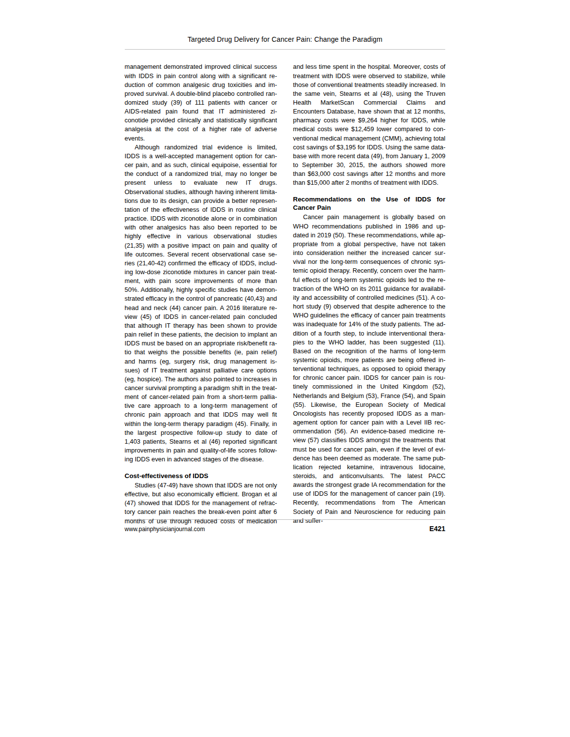Targeted Drug Delivery for Cancer Pain: Change the Paradigm
management demonstrated improved clinical success with IDDS in pain control along with a significant reduction of common analgesic drug toxicities and improved survival. A double-blind placebo controlled randomized study (39) of 111 patients with cancer or AIDS-related pain found that IT administered ziconotide provided clinically and statistically significant analgesia at the cost of a higher rate of adverse events.
Although randomized trial evidence is limited, IDDS is a well-accepted management option for cancer pain, and as such, clinical equipoise, essential for the conduct of a randomized trial, may no longer be present unless to evaluate new IT drugs. Observational studies, although having inherent limitations due to its design, can provide a better representation of the effectiveness of IDDS in routine clinical practice. IDDS with ziconotide alone or in combination with other analgesics has also been reported to be highly effective in various observational studies (21,35) with a positive impact on pain and quality of life outcomes. Several recent observational case series (21,40-42) confirmed the efficacy of IDDS, including low-dose ziconotide mixtures in cancer pain treatment, with pain score improvements of more than 50%. Additionally, highly specific studies have demonstrated efficacy in the control of pancreatic (40,43) and head and neck (44) cancer pain. A 2016 literature review (45) of IDDS in cancer-related pain concluded that although IT therapy has been shown to provide pain relief in these patients, the decision to implant an IDDS must be based on an appropriate risk/benefit ratio that weighs the possible benefits (ie, pain relief) and harms (eg, surgery risk, drug management issues) of IT treatment against palliative care options (eg, hospice). The authors also pointed to increases in cancer survival prompting a paradigm shift in the treatment of cancer-related pain from a short-term palliative care approach to a long-term management of chronic pain approach and that IDDS may well fit within the long-term therapy paradigm (45). Finally, in the largest prospective follow-up study to date of 1,403 patients, Stearns et al (46) reported significant improvements in pain and quality-of-life scores following IDDS even in advanced stages of the disease.
Cost-effectiveness of IDDS
Studies (47-49) have shown that IDDS are not only effective, but also economically efficient. Brogan et al (47) showed that IDDS for the management of refractory cancer pain reaches the break-even point after 6 months of use through reduced costs of medication and less time spent in the hospital. Moreover, costs of treatment with IDDS were observed to stabilize, while those of conventional treatments steadily increased. In the same vein, Stearns et al (48), using the Truven Health MarketScan Commercial Claims and Encounters Database, have shown that at 12 months, pharmacy costs were $9,264 higher for IDDS, while medical costs were $12,459 lower compared to conventional medical management (CMM), achieving total cost savings of $3,195 for IDDS. Using the same database with more recent data (49), from January 1, 2009 to September 30, 2015, the authors showed more than $63,000 cost savings after 12 months and more than $15,000 after 2 months of treatment with IDDS.
Recommendations on the Use of IDDS for Cancer Pain
Cancer pain management is globally based on WHO recommendations published in 1986 and updated in 2019 (50). These recommendations, while appropriate from a global perspective, have not taken into consideration neither the increased cancer survival nor the long-term consequences of chronic systemic opioid therapy. Recently, concern over the harmful effects of long-term systemic opioids led to the retraction of the WHO on its 2011 guidance for availability and accessibility of controlled medicines (51). A cohort study (9) observed that despite adherence to the WHO guidelines the efficacy of cancer pain treatments was inadequate for 14% of the study patients. The addition of a fourth step, to include interventional therapies to the WHO ladder, has been suggested (11). Based on the recognition of the harms of long-term systemic opioids, more patients are being offered interventional techniques, as opposed to opioid therapy for chronic cancer pain. IDDS for cancer pain is routinely commissioned in the United Kingdom (52), Netherlands and Belgium (53), France (54), and Spain (55). Likewise, the European Society of Medical Oncologists has recently proposed IDDS as a management option for cancer pain with a Level IIB recommendation (56). An evidence-based medicine review (57) classifies IDDS amongst the treatments that must be used for cancer pain, even if the level of evidence has been deemed as moderate. The same publication rejected ketamine, intravenous lidocaine, steroids, and anticonvulsants. The latest PACC awards the strongest grade IA recommendation for the use of IDDS for the management of cancer pain (19). Recently, recommendations from The American Society of Pain and Neuroscience for reducing pain and suffer-
www.painphysicianjournal.com E421